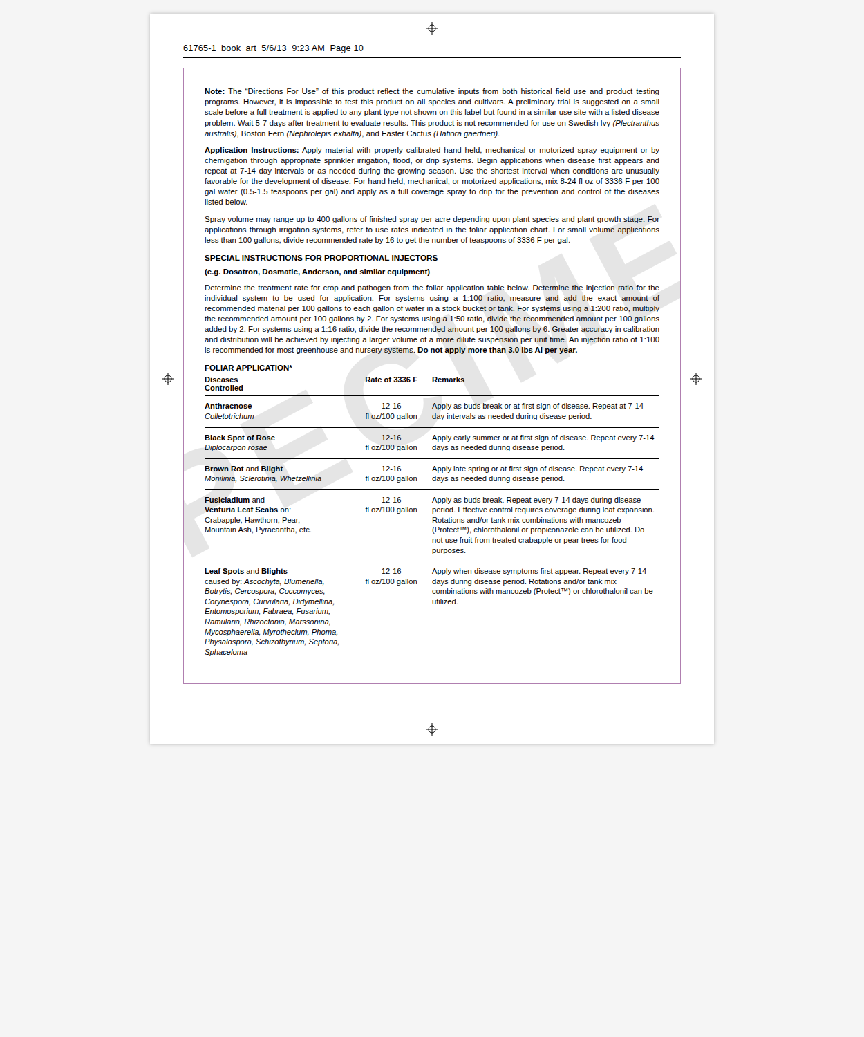61765-1_book_art 5/6/13 9:23 AM Page 10
SPECIMEN
Note: The “Directions For Use” of this product reflect the cumulative inputs from both historical field use and product testing programs. However, it is impossible to test this product on all species and cultivars. A preliminary trial is suggested on a small scale before a full treatment is applied to any plant type not shown on this label but found in a similar use site with a listed disease problem. Wait 5-7 days after treatment to evaluate results. This product is not recommended for use on Swedish Ivy (Plectranthus australis), Boston Fern (Nephrolepis exhalta), and Easter Cactus (Hatiora gaertneri).
Application Instructions: Apply material with properly calibrated hand held, mechanical or motorized spray equipment or by chemigation through appropriate sprinkler irrigation, flood, or drip systems. Begin applications when disease first appears and repeat at 7-14 day intervals or as needed during the growing season. Use the shortest interval when conditions are unusually favorable for the development of disease. For hand held, mechanical, or motorized applications, mix 8-24 fl oz of 3336 F per 100 gal water (0.5-1.5 teaspoons per gal) and apply as a full coverage spray to drip for the prevention and control of the diseases listed below.
Spray volume may range up to 400 gallons of finished spray per acre depending upon plant species and plant growth stage. For applications through irrigation systems, refer to use rates indicated in the foliar application chart. For small volume applications less than 100 gallons, divide recommended rate by 16 to get the number of teaspoons of 3336 F per gal.
Special Instructions for Proportional Injectors
(e.g. Dosatron, Dosmatic, Anderson, and similar equipment)
Determine the treatment rate for crop and pathogen from the foliar application table below. Determine the injection ratio for the individual system to be used for application. For systems using a 1:100 ratio, measure and add the exact amount of recommended material per 100 gallons to each gallon of water in a stock bucket or tank. For systems using a 1:200 ratio, multiply the recommended amount per 100 gallons by 2. For systems using a 1:50 ratio, divide the recommended amount per 100 gallons added by 2. For systems using a 1:16 ratio, divide the recommended amount per 100 gallons by 6. Greater accuracy in calibration and distribution will be achieved by injecting a larger volume of a more dilute suspension per unit time. An injection ratio of 1:100 is recommended for most greenhouse and nursery systems. Do not apply more than 3.0 lbs AI per year.
FOLIAR APPLICATION*
| Diseases Controlled | Rate of 3336 F | Remarks |
| --- | --- | --- |
| Anthracnose Colletotrichum | 12-16 fl oz/100 gallon | Apply as buds break or at first sign of disease. Repeat at 7-14 day intervals as needed during disease period. |
| Black Spot of Rose Diplocarpon rosae | 12-16 fl oz/100 gallon | Apply early summer or at first sign of disease. Repeat every 7-14 days as needed during disease period. |
| Brown Rot and Blight Monilinia, Sclerotinia, Whetzellinia | 12-16 fl oz/100 gallon | Apply late spring or at first sign of disease. Repeat every 7-14 days as needed during disease period. |
| Fusicladium and Venturia Leaf Scabs on: Crabapple, Hawthorn, Pear, Mountain Ash, Pyracantha, etc. | 12-16 fl oz/100 gallon | Apply as buds break. Repeat every 7-14 days during disease period. Effective control requires coverage during leaf expansion. Rotations and/or tank mix combinations with mancozeb (Protect™), chlorothalonil or propiconazole can be utilized. Do not use fruit from treated crabapple or pear trees for food purposes. |
| Leaf Spots and Blights caused by: Ascochyta, Blumeriella, Botrytis, Cercospora, Coccomyces, Corynespora, Curvularia, Didymellina, Entomosporium, Fabraea, Fusarium, Ramularia, Rhizoctonia, Marssonina, Mycosphaerella, Myrothecium, Phoma, Physalospora, Schizothyrium, Septoria, Sphaceloma | 12-16 fl oz/100 gallon | Apply when disease symptoms first appear. Repeat every 7-14 days during disease period. Rotations and/or tank mix combinations with mancozeb (Protect™) or chlorothalonil can be utilized. |